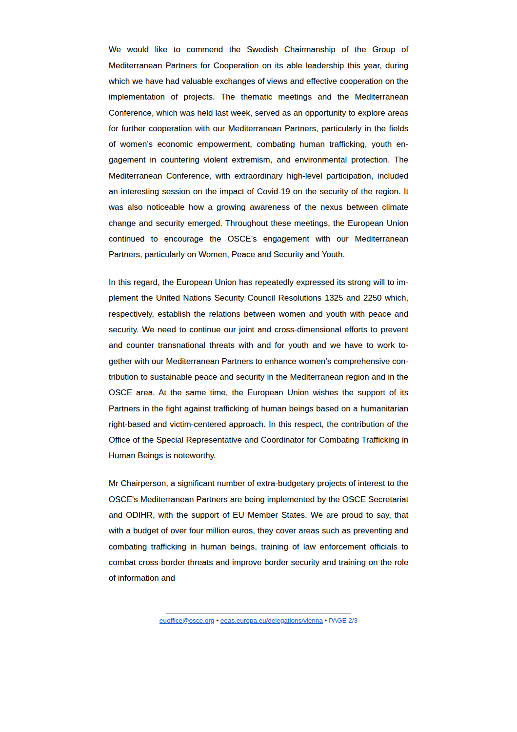We would like to commend the Swedish Chairmanship of the Group of Mediterranean Partners for Cooperation on its able leadership this year, during which we have had valuable exchanges of views and effective cooperation on the implementation of projects. The thematic meetings and the Mediterranean Conference, which was held last week, served as an opportunity to explore areas for further cooperation with our Mediterranean Partners, particularly in the fields of women’s economic empowerment, combating human trafficking, youth engagement in countering violent extremism, and environmental protection. The Mediterranean Conference, with extraordinary high-level participation, included an interesting session on the impact of Covid-19 on the security of the region. It was also noticeable how a growing awareness of the nexus between climate change and security emerged. Throughout these meetings, the European Union continued to encourage the OSCE’s engagement with our Mediterranean Partners, particularly on Women, Peace and Security and Youth.
In this regard, the European Union has repeatedly expressed its strong will to implement the United Nations Security Council Resolutions 1325 and 2250 which, respectively, establish the relations between women and youth with peace and security. We need to continue our joint and cross-dimensional efforts to prevent and counter transnational threats with and for youth and we have to work together with our Mediterranean Partners to enhance women’s comprehensive contribution to sustainable peace and security in the Mediterranean region and in the OSCE area. At the same time, the European Union wishes the support of its Partners in the fight against trafficking of human beings based on a humanitarian right-based and victim-centered approach. In this respect, the contribution of the Office of the Special Representative and Coordinator for Combating Trafficking in Human Beings is noteworthy.
Mr Chairperson, a significant number of extra-budgetary projects of interest to the OSCE's Mediterranean Partners are being implemented by the OSCE Secretariat and ODIHR, with the support of EU Member States. We are proud to say, that with a budget of over four million euros, they cover areas such as preventing and combating trafficking in human beings, training of law enforcement officials to combat cross-border threats and improve border security and training on the role of information and
euoffice@osce.org • eeas.europa.eu/delegations/vienna • PAGE 2/3